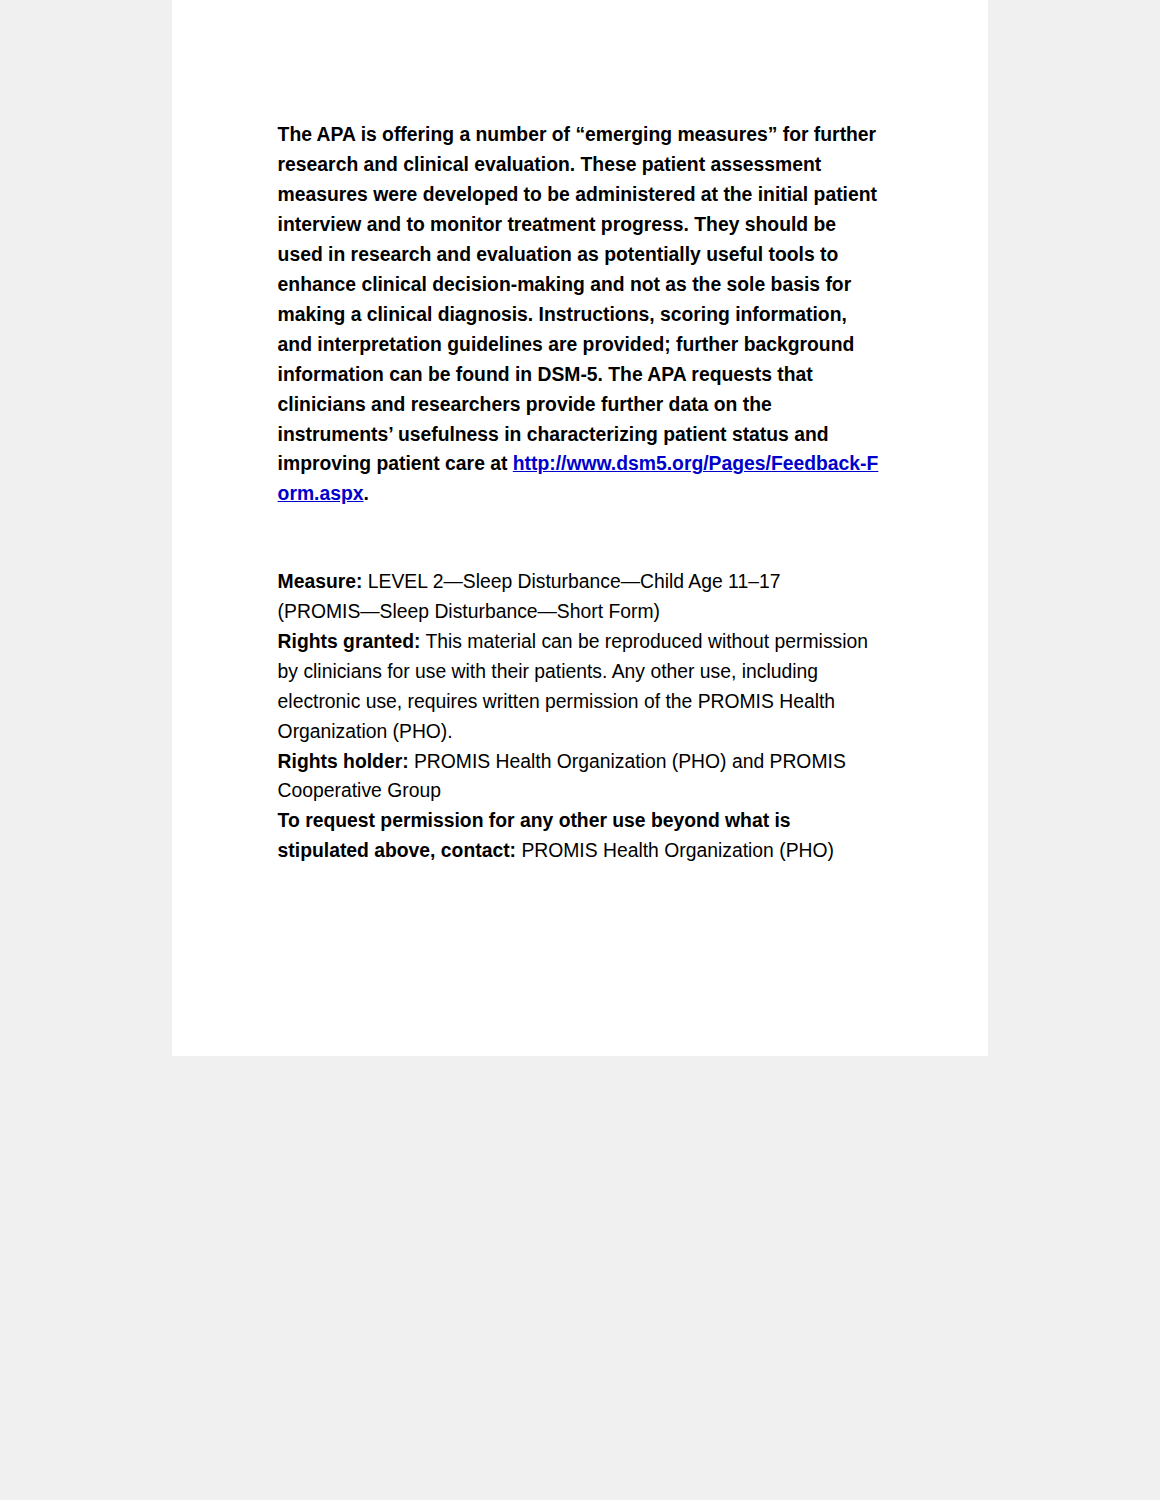The APA is offering a number of “emerging measures” for further research and clinical evaluation. These patient assessment measures were developed to be administered at the initial patient interview and to monitor treatment progress. They should be used in research and evaluation as potentially useful tools to enhance clinical decision-making and not as the sole basis for making a clinical diagnosis. Instructions, scoring information, and interpretation guidelines are provided; further background information can be found in DSM-5. The APA requests that clinicians and researchers provide further data on the instruments’ usefulness in characterizing patient status and improving patient care at http://www.dsm5.org/Pages/Feedback-Form.aspx.
Measure: LEVEL 2—Sleep Disturbance—Child Age 11–17
(PROMIS—Sleep Disturbance—Short Form)
Rights granted: This material can be reproduced without permission by clinicians for use with their patients. Any other use, including electronic use, requires written permission of the PROMIS Health Organization (PHO).
Rights holder: PROMIS Health Organization (PHO) and PROMIS Cooperative Group
To request permission for any other use beyond what is stipulated above, contact: PROMIS Health Organization (PHO)